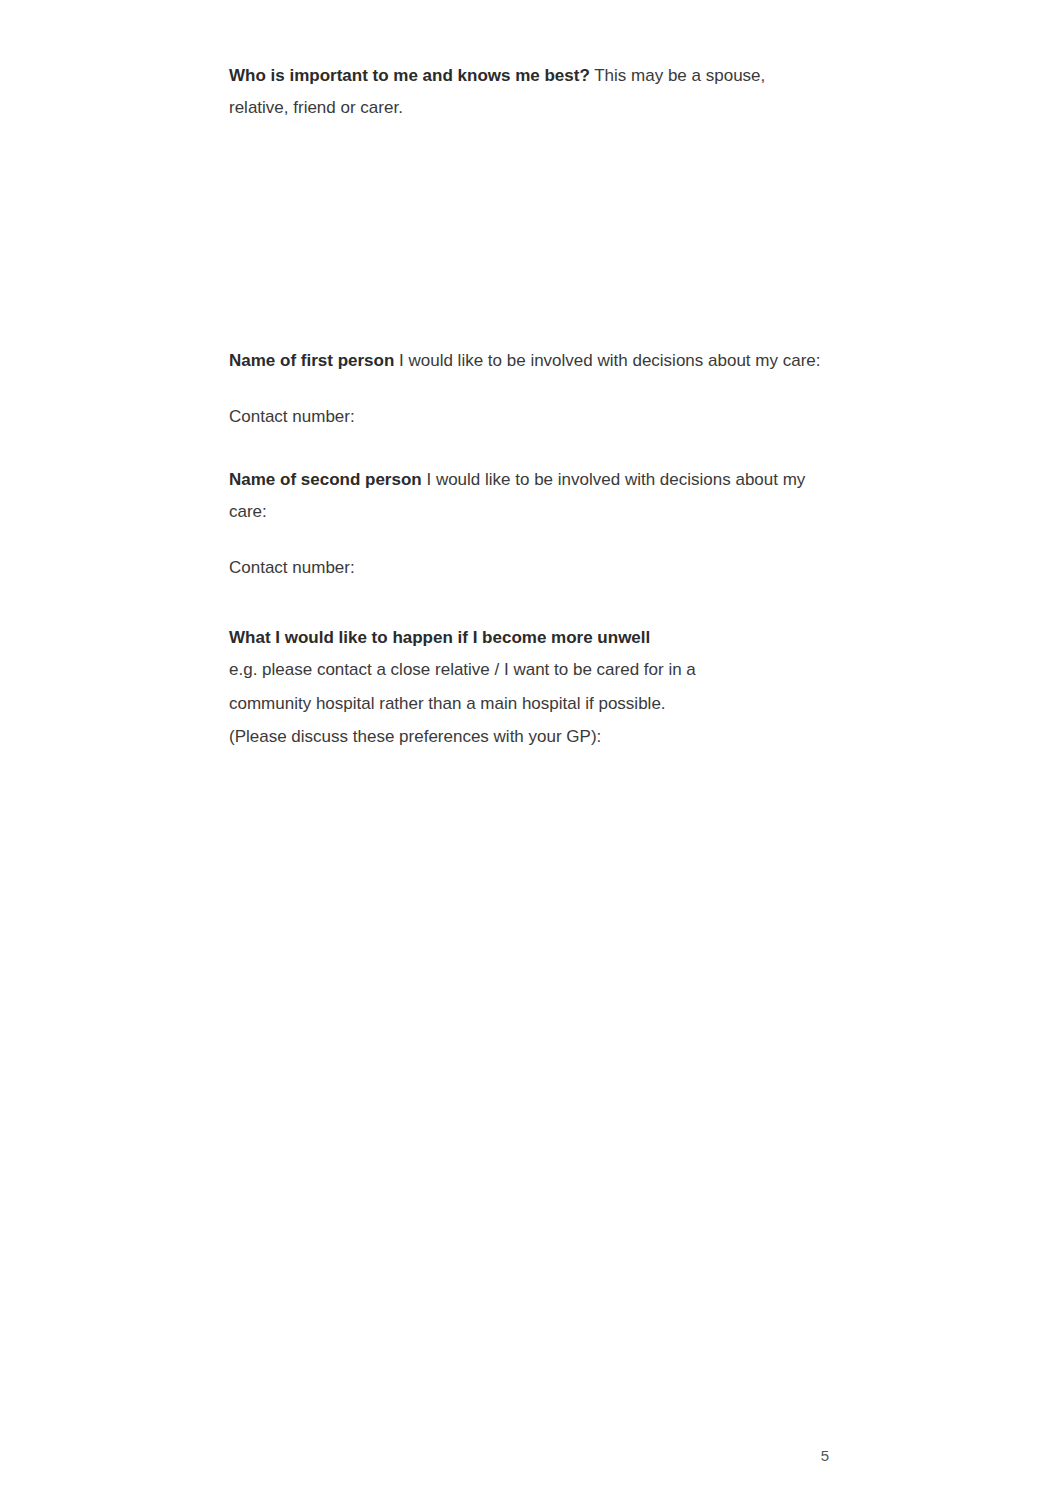Who is important to me and knows me best? This may be a spouse, relative, friend or carer.
Name of first person I would like to be involved with decisions about my care:
Contact number:
Name of second person I would like to be involved with decisions about my care:
Contact number:
What I would like to happen if I become more unwell
e.g. please contact a close relative / I want to be cared for in a
community hospital rather than a main hospital if possible.
(Please discuss these preferences with your GP):
5